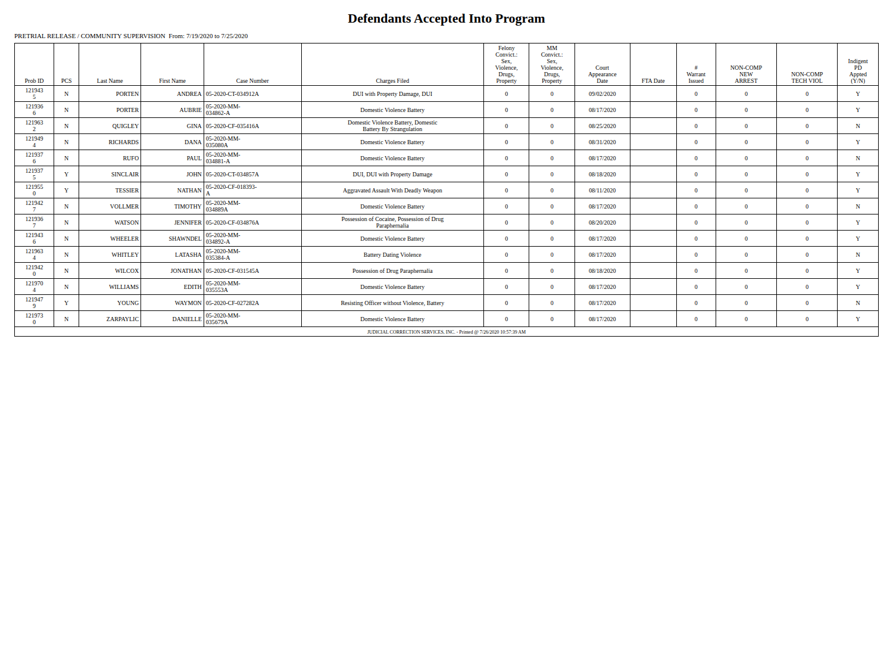Defendants Accepted Into Program
PRETRIAL RELEASE / COMMUNITY SUPERVISION From: 7/19/2020 to 7/25/2020
| Prob ID | PCS | Last Name | First Name | Case Number | Charges Filed | Felony Convict.: Sex, Violence, Drugs, Property | MM Convict.: Sex, Violence, Drugs, Property | Court Appearance Date | FTA Date | # Warrant Issued | NON-COMP NEW ARREST | NON-COMP TECH VIOL | Indigent PD Appted (Y/N) |
| --- | --- | --- | --- | --- | --- | --- | --- | --- | --- | --- | --- | --- | --- |
| 121943 5 | N | PORTEN | ANDREA | 05-2020-CT-034912A | DUI with Property Damage, DUI | 0 | 0 | 09/02/2020 | | 0 | 0 | 0 | Y |
| 121936 6 | N | PORTER | AUBRIE | 05-2020-MM- 034862-A | Domestic Violence Battery | 0 | 0 | 08/17/2020 | | 0 | 0 | 0 | Y |
| 121963 2 | N | QUIGLEY | GINA | 05-2020-CF-035416A | Domestic Violence Battery, Domestic Battery By Strangulation | 0 | 0 | 08/25/2020 | | 0 | 0 | 0 | N |
| 121949 4 | N | RICHARDS | DANA | 05-2020-MM- 035080A | Domestic Violence Battery | 0 | 0 | 08/31/2020 | | 0 | 0 | 0 | Y |
| 121937 6 | N | RUFO | PAUL | 05-2020-MM- 034881-A | Domestic Violence Battery | 0 | 0 | 08/17/2020 | | 0 | 0 | 0 | N |
| 121937 5 | Y | SINCLAIR | JOHN | 05-2020-CT-034857A | DUI, DUI with Property Damage | 0 | 0 | 08/18/2020 | | 0 | 0 | 0 | Y |
| 121955 0 | Y | TESSIER | NATHAN | 05-2020-CF-018393- A | Aggravated Assault With Deadly Weapon | 0 | 0 | 08/11/2020 | | 0 | 0 | 0 | Y |
| 121942 7 | N | VOLLMER | TIMOTHY | 05-2020-MM- 034889A | Domestic Violence Battery | 0 | 0 | 08/17/2020 | | 0 | 0 | 0 | N |
| 121936 7 | N | WATSON | JENNIFER | 05-2020-CF-034876A | Possession of Cocaine, Possession of Drug Paraphernalia | 0 | 0 | 08/20/2020 | | 0 | 0 | 0 | Y |
| 121943 6 | N | WHEELER | SHAWNDEL | 05-2020-MM- 034892-A | Domestic Violence Battery | 0 | 0 | 08/17/2020 | | 0 | 0 | 0 | Y |
| 121963 4 | N | WHITLEY | LATASHA | 05-2020-MM- 035384-A | Battery Dating Violence | 0 | 0 | 08/17/2020 | | 0 | 0 | 0 | N |
| 121942 0 | N | WILCOX | JONATHAN | 05-2020-CF-031545A | Possession of Drug Paraphernalia | 0 | 0 | 08/18/2020 | | 0 | 0 | 0 | Y |
| 121970 4 | N | WILLIAMS | EDITH | 05-2020-MM- 035553A | Domestic Violence Battery | 0 | 0 | 08/17/2020 | | 0 | 0 | 0 | Y |
| 121947 9 | Y | YOUNG | WAYMON | 05-2020-CF-027282A | Resisting Officer without Violence, Battery | 0 | 0 | 08/17/2020 | | 0 | 0 | 0 | N |
| 121973 0 | N | ZARPAYLIC | DANIELLE | 05-2020-MM- 035679A | Domestic Violence Battery | 0 | 0 | 08/17/2020 | | 0 | 0 | 0 | Y |
| JUDICIAL CORRECTION SERVICES, INC. - Printed @ 7/26/2020 10:57:39 AM |